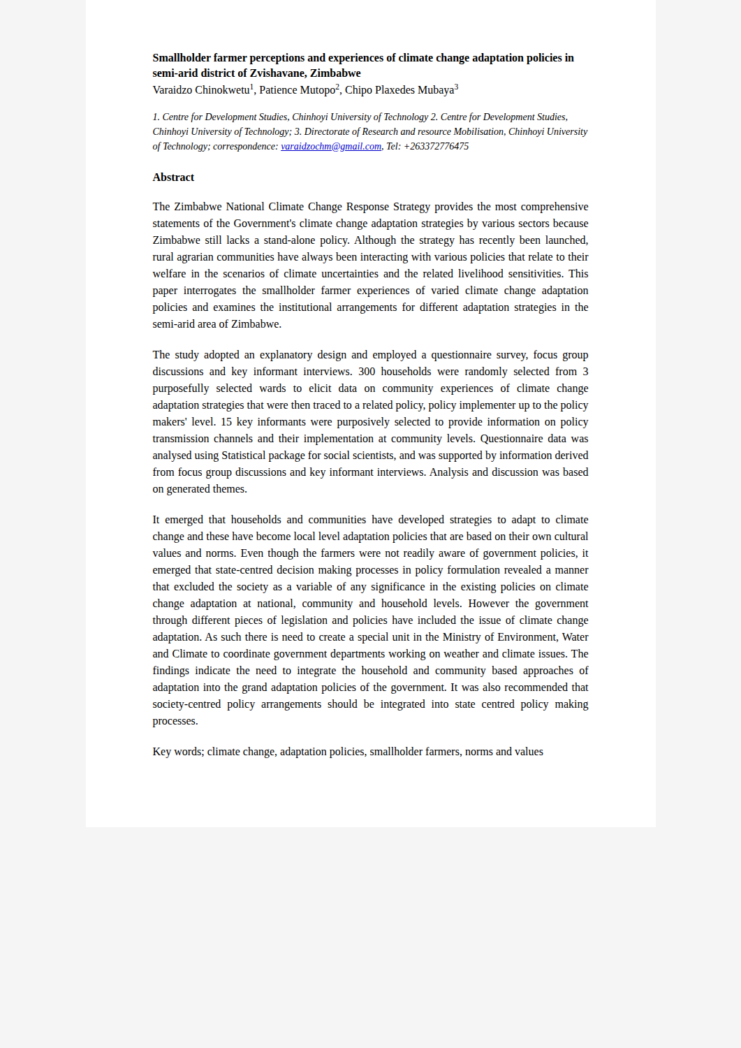Smallholder farmer perceptions and experiences of climate change adaptation policies in semi-arid district of Zvishavane, Zimbabwe
Varaidzo Chinokwetu1, Patience Mutopo2, Chipo Plaxedes Mubaya3
1. Centre for Development Studies, Chinhoyi University of Technology 2. Centre for Development Studies, Chinhoyi University of Technology; 3. Directorate of Research and resource Mobilisation, Chinhoyi University of Technology; correspondence: varaidzochm@gmail.com, Tel: +263372776475
Abstract
The Zimbabwe National Climate Change Response Strategy provides the most comprehensive statements of the Government's climate change adaptation strategies by various sectors because Zimbabwe still lacks a stand-alone policy. Although the strategy has recently been launched, rural agrarian communities have always been interacting with various policies that relate to their welfare in the scenarios of climate uncertainties and the related livelihood sensitivities. This paper interrogates the smallholder farmer experiences of varied climate change adaptation policies and examines the institutional arrangements for different adaptation strategies in the semi-arid area of Zimbabwe.
The study adopted an explanatory design and employed a questionnaire survey, focus group discussions and key informant interviews. 300 households were randomly selected from 3 purposefully selected wards to elicit data on community experiences of climate change adaptation strategies that were then traced to a related policy, policy implementer up to the policy makers' level. 15 key informants were purposively selected to provide information on policy transmission channels and their implementation at community levels. Questionnaire data was analysed using Statistical package for social scientists, and was supported by information derived from focus group discussions and key informant interviews. Analysis and discussion was based on generated themes.
It emerged that households and communities have developed strategies to adapt to climate change and these have become local level adaptation policies that are based on their own cultural values and norms. Even though the farmers were not readily aware of government policies, it emerged that state-centred decision making processes in policy formulation revealed a manner that excluded the society as a variable of any significance in the existing policies on climate change adaptation at national, community and household levels. However the government through different pieces of legislation and policies have included the issue of climate change adaptation. As such there is need to create a special unit in the Ministry of Environment, Water and Climate to coordinate government departments working on weather and climate issues. The findings indicate the need to integrate the household and community based approaches of adaptation into the grand adaptation policies of the government. It was also recommended that society-centred policy arrangements should be integrated into state centred policy making processes.
Key words; climate change, adaptation policies, smallholder farmers, norms and values